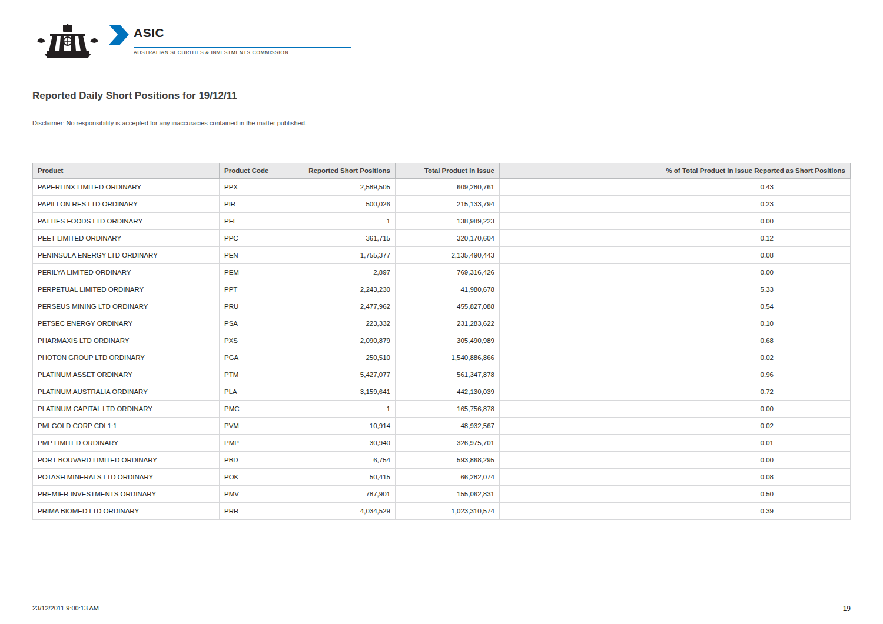ASIC
Australian Securities & Investments Commission
Reported Daily Short Positions for 19/12/11
Disclaimer: No responsibility is accepted for any inaccuracies contained in the matter published.
| Product | Product Code | Reported Short Positions | Total Product in Issue | % of Total Product in Issue Reported as Short Positions |
| --- | --- | --- | --- | --- |
| PAPERLINX LIMITED ORDINARY | PPX | 2,589,505 | 609,280,761 | 0.43 |
| PAPILLON RES LTD ORDINARY | PIR | 500,026 | 215,133,794 | 0.23 |
| PATTIES FOODS LTD ORDINARY | PFL | 1 | 138,989,223 | 0.00 |
| PEET LIMITED ORDINARY | PPC | 361,715 | 320,170,604 | 0.12 |
| PENINSULA ENERGY LTD ORDINARY | PEN | 1,755,377 | 2,135,490,443 | 0.08 |
| PERILYA LIMITED ORDINARY | PEM | 2,897 | 769,316,426 | 0.00 |
| PERPETUAL LIMITED ORDINARY | PPT | 2,243,230 | 41,980,678 | 5.33 |
| PERSEUS MINING LTD ORDINARY | PRU | 2,477,962 | 455,827,088 | 0.54 |
| PETSEC ENERGY ORDINARY | PSA | 223,332 | 231,283,622 | 0.10 |
| PHARMAXIS LTD ORDINARY | PXS | 2,090,879 | 305,490,989 | 0.68 |
| PHOTON GROUP LTD ORDINARY | PGA | 250,510 | 1,540,886,866 | 0.02 |
| PLATINUM ASSET ORDINARY | PTM | 5,427,077 | 561,347,878 | 0.96 |
| PLATINUM AUSTRALIA ORDINARY | PLA | 3,159,641 | 442,130,039 | 0.72 |
| PLATINUM CAPITAL LTD ORDINARY | PMC | 1 | 165,756,878 | 0.00 |
| PMI GOLD CORP CDI 1:1 | PVM | 10,914 | 48,932,567 | 0.02 |
| PMP LIMITED ORDINARY | PMP | 30,940 | 326,975,701 | 0.01 |
| PORT BOUVARD LIMITED ORDINARY | PBD | 6,754 | 593,868,295 | 0.00 |
| POTASH MINERALS LTD ORDINARY | POK | 50,415 | 66,282,074 | 0.08 |
| PREMIER INVESTMENTS ORDINARY | PMV | 787,901 | 155,062,831 | 0.50 |
| PRIMA BIOMED LTD ORDINARY | PRR | 4,034,529 | 1,023,310,574 | 0.39 |
23/12/2011 9:00:13 AM 19